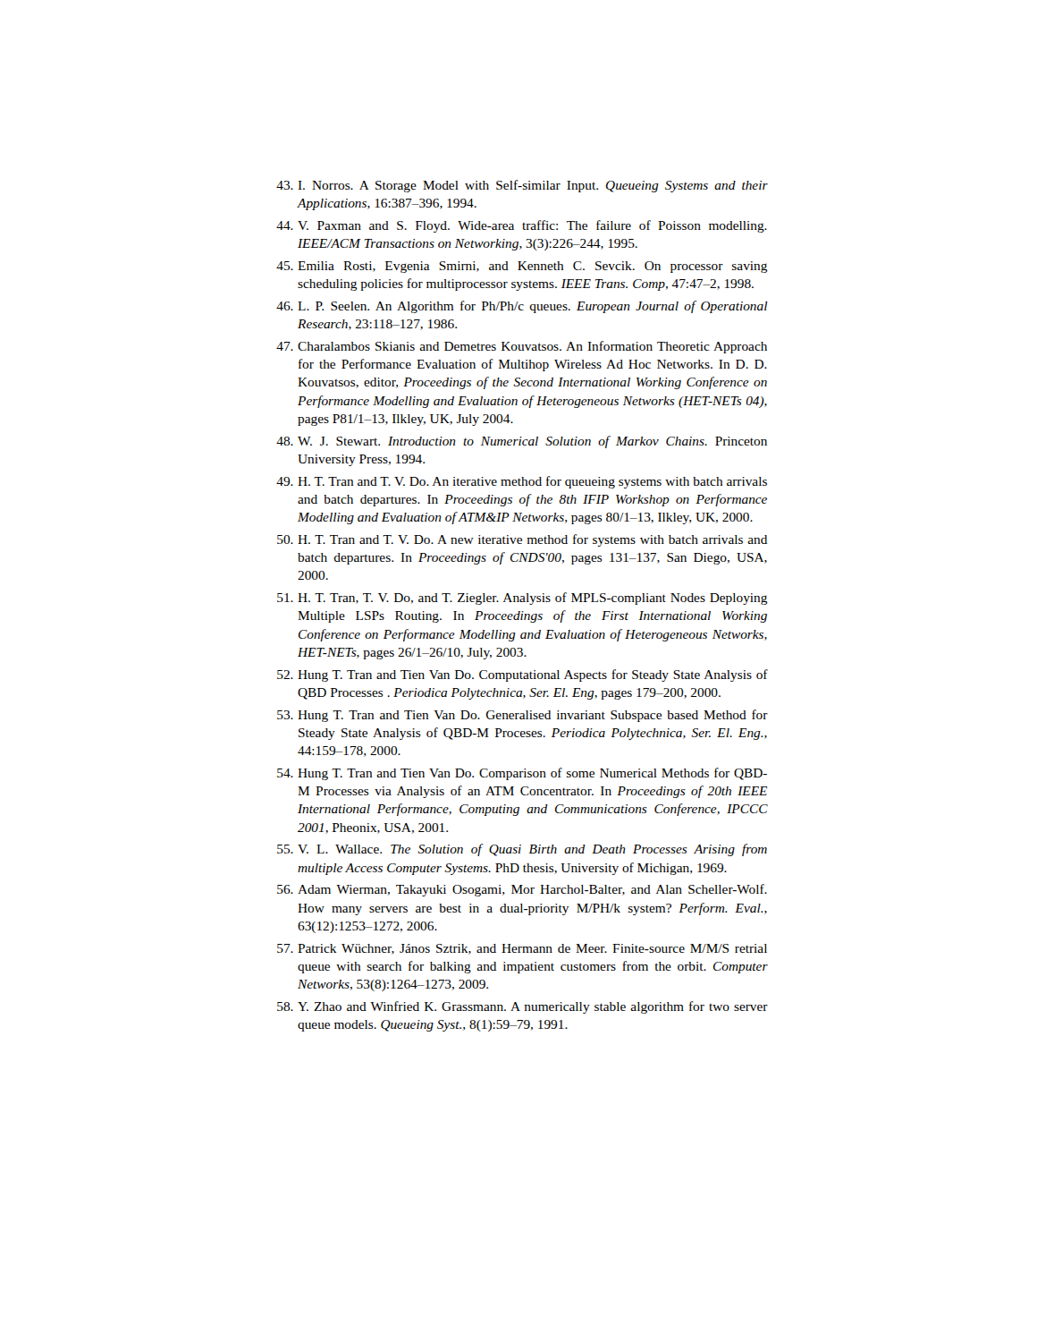43. I. Norros. A Storage Model with Self-similar Input. Queueing Systems and their Applications, 16:387–396, 1994.
44. V. Paxman and S. Floyd. Wide-area traffic: The failure of Poisson modelling. IEEE/ACM Transactions on Networking, 3(3):226–244, 1995.
45. Emilia Rosti, Evgenia Smirni, and Kenneth C. Sevcik. On processor saving scheduling policies for multiprocessor systems. IEEE Trans. Comp, 47:47–2, 1998.
46. L. P. Seelen. An Algorithm for Ph/Ph/c queues. European Journal of Operational Research, 23:118–127, 1986.
47. Charalambos Skianis and Demetres Kouvatsos. An Information Theoretic Approach for the Performance Evaluation of Multihop Wireless Ad Hoc Networks. In D. D. Kouvatsos, editor, Proceedings of the Second International Working Conference on Performance Modelling and Evaluation of Heterogeneous Networks (HET-NETs 04), pages P81/1–13, Ilkley, UK, July 2004.
48. W. J. Stewart. Introduction to Numerical Solution of Markov Chains. Princeton University Press, 1994.
49. H. T. Tran and T. V. Do. An iterative method for queueing systems with batch arrivals and batch departures. In Proceedings of the 8th IFIP Workshop on Performance Modelling and Evaluation of ATM&IP Networks, pages 80/1–13, Ilkley, UK, 2000.
50. H. T. Tran and T. V. Do. A new iterative method for systems with batch arrivals and batch departures. In Proceedings of CNDS'00, pages 131–137, San Diego, USA, 2000.
51. H. T. Tran, T. V. Do, and T. Ziegler. Analysis of MPLS-compliant Nodes Deploying Multiple LSPs Routing. In Proceedings of the First International Working Conference on Performance Modelling and Evaluation of Heterogeneous Networks, HET-NETs, pages 26/1–26/10, July, 2003.
52. Hung T. Tran and Tien Van Do. Computational Aspects for Steady State Analysis of QBD Processes . Periodica Polytechnica, Ser. El. Eng, pages 179–200, 2000.
53. Hung T. Tran and Tien Van Do. Generalised invariant Subspace based Method for Steady State Analysis of QBD-M Proceses. Periodica Polytechnica, Ser. El. Eng., 44:159–178, 2000.
54. Hung T. Tran and Tien Van Do. Comparison of some Numerical Methods for QBD-M Processes via Analysis of an ATM Concentrator. In Proceedings of 20th IEEE International Performance, Computing and Communications Conference, IPCCC 2001, Pheonix, USA, 2001.
55. V. L. Wallace. The Solution of Quasi Birth and Death Processes Arising from multiple Access Computer Systems. PhD thesis, University of Michigan, 1969.
56. Adam Wierman, Takayuki Osogami, Mor Harchol-Balter, and Alan Scheller-Wolf. How many servers are best in a dual-priority M/PH/k system? Perform. Eval., 63(12):1253–1272, 2006.
57. Patrick Wüchner, János Sztrik, and Hermann de Meer. Finite-source M/M/S retrial queue with search for balking and impatient customers from the orbit. Computer Networks, 53(8):1264–1273, 2009.
58. Y. Zhao and Winfried K. Grassmann. A numerically stable algorithm for two server queue models. Queueing Syst., 8(1):59–79, 1991.